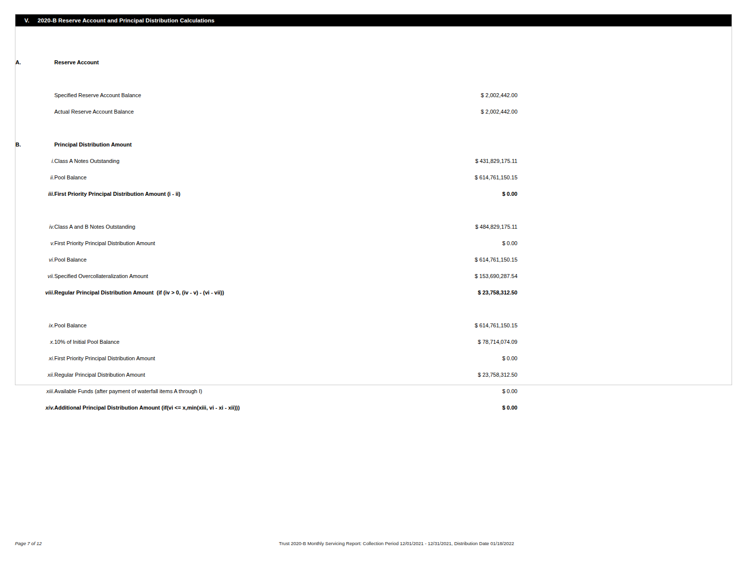V. 2020-B Reserve Account and Principal Distribution Calculations
| A. | | Reserve Account | |
| | | Specified Reserve Account Balance | $ 2,002,442.00 | |
| | | Actual Reserve Account Balance | $ 2,002,442.00 | |
| B. | | Principal Distribution Amount | |
| | i. | Class A Notes Outstanding | $ 431,829,175.11 | |
| | ii. | Pool Balance | $ 614,761,150.15 | |
| | iii. | First Priority Principal Distribution Amount (i - ii) | $ 0.00 | |
| | iv. | Class A and B Notes Outstanding | $ 484,829,175.11 | |
| | v. | First Priority Principal Distribution Amount | $ 0.00 | |
| | vi. | Pool Balance | $ 614,761,150.15 | |
| | vii. | Specified Overcollateralization Amount | $ 153,690,287.54 | |
| | viii. | Regular Principal Distribution Amount (if (iv > 0, (iv - v) - (vi - vii)) | $ 23,758,312.50 | |
| | ix. | Pool Balance | $ 614,761,150.15 | |
| | x. | 10% of Initial Pool Balance | $ 78,714,074.09 | |
| | xi. | First Priority Principal Distribution Amount | $ 0.00 | |
| | xii. | Regular Principal Distribution Amount | $ 23,758,312.50 | |
| | xiii. | Available Funds (after payment of waterfall items A through I) | $ 0.00 | |
| | xiv. | Additional Principal Distribution Amount (if(vi <= x,min(xiii, vi - xi - xii))) | $ 0.00 | |
Page 7 of 12
Trust 2020-B Monthly Servicing Report: Collection Period 12/01/2021 - 12/31/2021, Distribution Date 01/18/2022